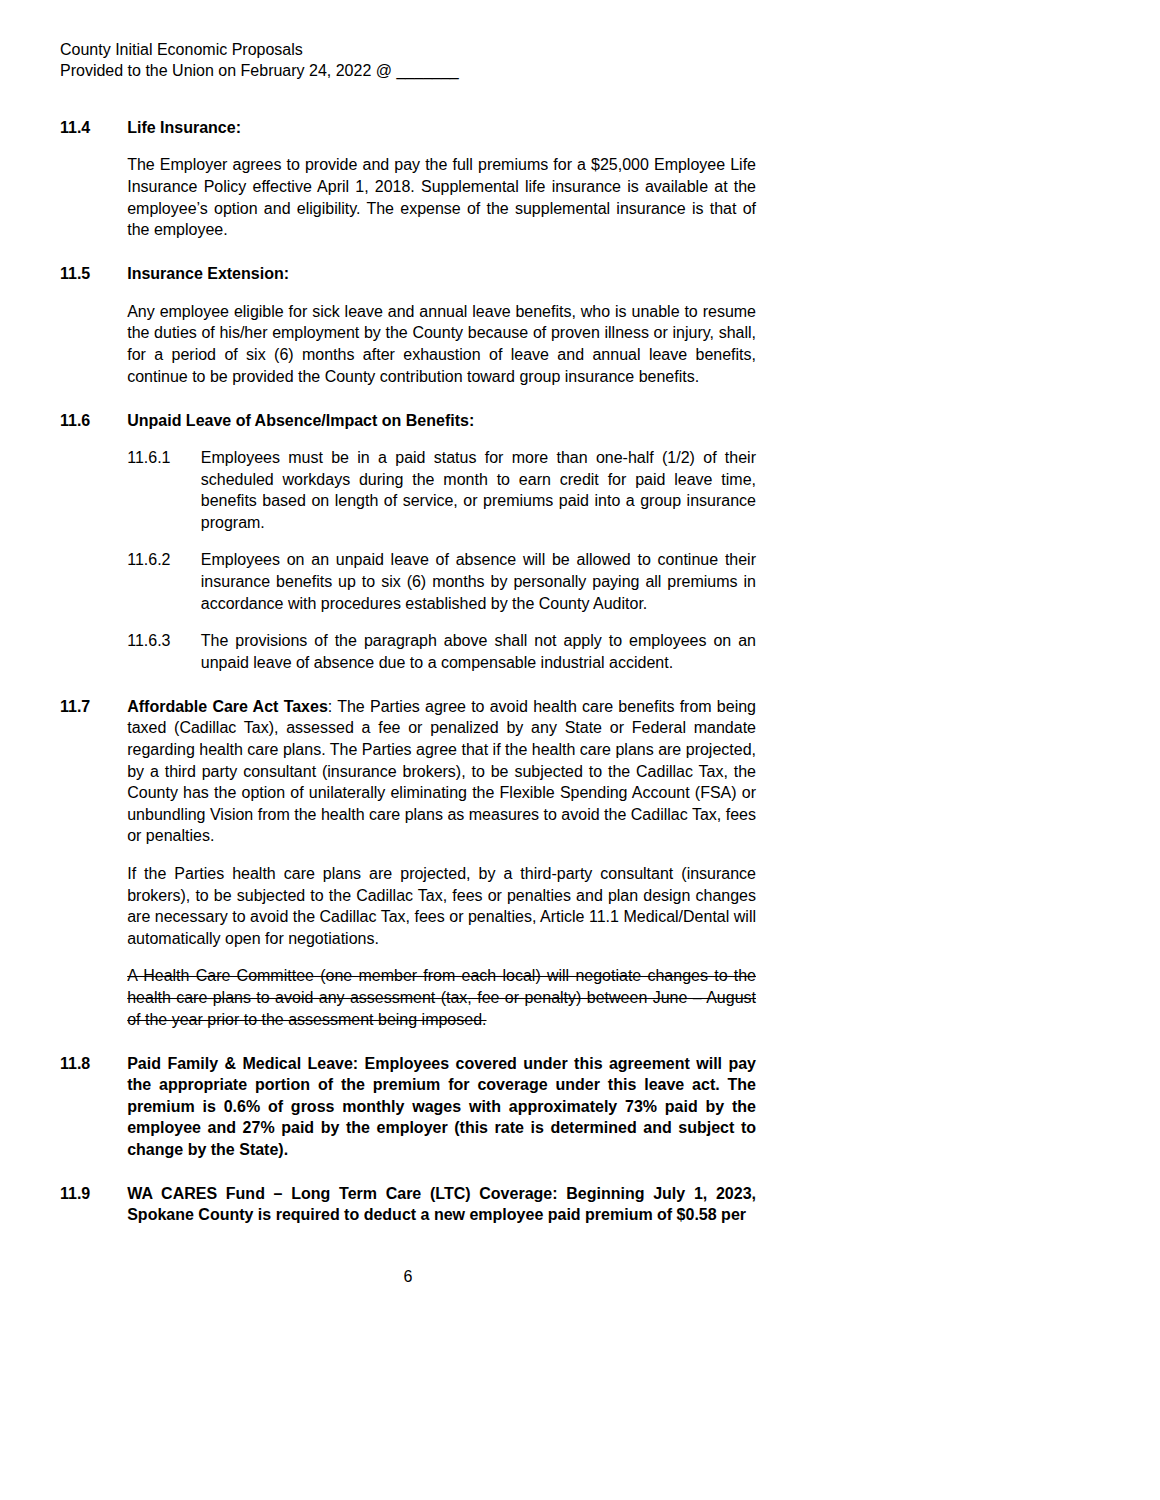County Initial Economic Proposals
Provided to the Union on February 24, 2022 @ _______
11.4
Life Insurance:
The Employer agrees to provide and pay the full premiums for a $25,000 Employee Life Insurance Policy effective April 1, 2018. Supplemental life insurance is available at the employee’s option and eligibility. The expense of the supplemental insurance is that of the employee.
11.5
Insurance Extension:
Any employee eligible for sick leave and annual leave benefits, who is unable to resume the duties of his/her employment by the County because of proven illness or injury, shall, for a period of six (6) months after exhaustion of leave and annual leave benefits, continue to be provided the County contribution toward group insurance benefits.
11.6
Unpaid Leave of Absence/Impact on Benefits:
11.6.1
Employees must be in a paid status for more than one-half (1/2) of their scheduled workdays during the month to earn credit for paid leave time, benefits based on length of service, or premiums paid into a group insurance program.
11.6.2
Employees on an unpaid leave of absence will be allowed to continue their insurance benefits up to six (6) months by personally paying all premiums in accordance with procedures established by the County Auditor.
11.6.3
The provisions of the paragraph above shall not apply to employees on an unpaid leave of absence due to a compensable industrial accident.
11.7
Affordable Care Act Taxes: The Parties agree to avoid health care benefits from being taxed (Cadillac Tax), assessed a fee or penalized by any State or Federal mandate regarding health care plans. The Parties agree that if the health care plans are projected, by a third party consultant (insurance brokers), to be subjected to the Cadillac Tax, the County has the option of unilaterally eliminating the Flexible Spending Account (FSA) or unbundling Vision from the health care plans as measures to avoid the Cadillac Tax, fees or penalties.
If the Parties health care plans are projected, by a third-party consultant (insurance brokers), to be subjected to the Cadillac Tax, fees or penalties and plan design changes are necessary to avoid the Cadillac Tax, fees or penalties, Article 11.1 Medical/Dental will automatically open for negotiations.
A Health Care Committee (one member from each local) will negotiate changes to the health care plans to avoid any assessment (tax, fee or penalty) between June – August of the year prior to the assessment being imposed.
11.8
Paid Family & Medical Leave: Employees covered under this agreement will pay the appropriate portion of the premium for coverage under this leave act. The premium is 0.6% of gross monthly wages with approximately 73% paid by the employee and 27% paid by the employer (this rate is determined and subject to change by the State).
11.9
WA CARES Fund – Long Term Care (LTC) Coverage: Beginning July 1, 2023, Spokane County is required to deduct a new employee paid premium of $0.58 per
6